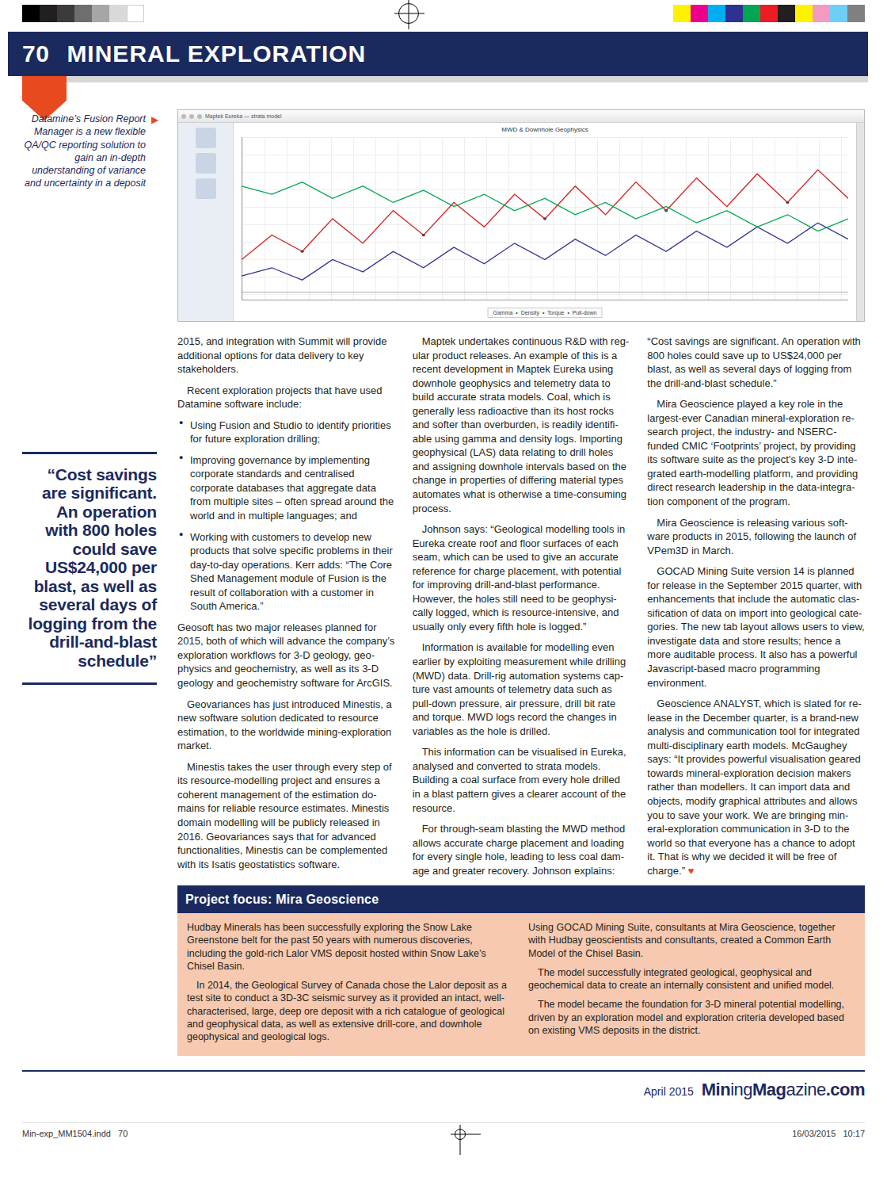70
Mineral Exploration
▶ Datamine’s Fusion Report Manager is a new flexible QA/QC reporting solution to gain an in-depth understanding of variance and uncertainty in a deposit
“Cost savings are significant. An oper­ation with 800 holes could save US$24,000 per blast, as well as several days of logging from the drill-and-blast schedule”
Maptek Eureka — strata model
MWD & Downhole Geophysics
Gamma • Density • Torque • Pull-down
2015, and integration with Summit will provide additional options for data delivery to key stakeholders.
Recent exploration projects that have used Datamine software include:
Using Fusion and Studio to identify priorities for future exploration drilling;
Improving governance by implement­ing corporate standards and centralised corporate databases that aggregate data from multiple sites – often spread around the world and in multiple languages; and
Working with customers to develop new products that solve specific problems in their day-to-day operations. Kerr adds: “The Core Shed Management module of Fusion is the result of collaboration with a customer in South America.”
Geosoft has two major releases planned for 2015, both of which will advance the company’s exploration workflows for 3-D geology, geophysics and geochemistry, as well as its 3-D geology and geochemistry software for ArcGIS.
Geovariances has just introduced Minestis, a new software solution dedicated to resource estimation, to the worldwide mining-exploration market.
Minestis takes the user through every step of its resource-modelling project and ensures a coherent management of the estimation domains for reliable resource estimates. Minestis domain modelling will be publicly released in 2016. Geovariances says that for advanced functionalities, Minestis can be complemented with its Isatis geostatis­tics software.
Maptek undertakes continuous R&D with regular product releases. An example of this is a recent development in Maptek Eureka using downhole geophysics and telemetry data to build accurate strata models. Coal, which is generally less radioactive than its host rocks and softer than overburden, is readily identifiable using gamma and density logs. Importing geophysical (LAS) data relating to drill holes and assigning downhole intervals based on the change in properties of differing material types automates what is otherwise a time-consuming process.
Johnson says: “Geological modelling tools in Eureka create roof and floor surfaces of each seam, which can be used to give an accurate reference for charge placement, with potential for improving drill-and-blast performance. However, the holes still need to be geophysically logged, which is resource-intensive, and usually only every fifth hole is logged.”
Information is available for modelling even earlier by exploiting measurement while drilling (MWD) data. Drill-rig automation systems capture vast amounts of telemetry data such as pull-down pressure, air pressure, drill bit rate and torque. MWD logs record the changes in variables as the hole is drilled.
This information can be visualised in Eureka, analysed and converted to strata models. Building a coal surface from every hole drilled in a blast pattern gives a clearer account of the resource.
For through-seam blasting the MWD method allows accurate charge placement and loading for every single hole, leading to less coal damage and greater recovery. Johnson explains: “Cost savings are significant. An operation with 800 holes could save up to US$24,000 per blast, as well as several days of logging from the drill-and-blast schedule.”
Mira Geoscience played a key role in the largest-ever Canadian mineral-exploration research project, the industry- and NSERC-funded CMIC ‘Footprints’ project, by providing its software suite as the project’s key 3-D integrated earth-modelling platform, and providing direct research leadership in the data-integration component of the program.
Mira Geoscience is releasing various software products in 2015, following the launch of VPem3D in March.
GOCAD Mining Suite version 14 is planned for release in the September 2015 quarter, with enhancements that include the automatic classification of data on import into geological categories. The new tab layout allows users to view, investigate data and store results; hence a more auditable process. It also has a powerful Javascript-based macro programming environment.
Geoscience ANALYST, which is slated for release in the December quarter, is a brand-new analysis and communication tool for integrated multi-disciplinary earth models. McGaughey says: “It provides powerful visualisation geared towards mineral-exploration decision makers rather than modellers. It can import data and objects, modify graphical attributes and allows you to save your work. We are bringing mineral-exploration communication in 3-D to the world so that everyone has a chance to adopt it. That is why we decided it will be free of charge.” ♥
Project focus: Mira Geoscience
Hudbay Minerals has been successfully exploring the Snow Lake Greenstone belt for the past 50 years with numerous discoveries, including the gold-rich Lalor VMS deposit hosted within Snow Lake’s Chisel Basin.
In 2014, the Geological Survey of Canada chose the Lalor deposit as a test site to conduct a 3D-3C seismic survey as it provided an intact, well-characterised, large, deep ore deposit with a rich catalogue of geological and geophysical data, as well as extensive drill-core, and downhole geophysical and geological logs.
Using GOCAD Mining Suite, consultants at Mira Geoscience, together with Hudbay geoscientists and consultants, created a Common Earth Model of the Chisel Basin.
The model successfully integrated geological, geophysical and geochemical data to create an internally consistent and unified model.
The model became the foundation for 3-D mineral potential modelling, driven by an exploration model and exploration criteria developed based on existing VMS deposits in the district.
April 2015 Min ing Mag azine.com
Min-exp_MM1504.indd 70 16/03/2015 10:17